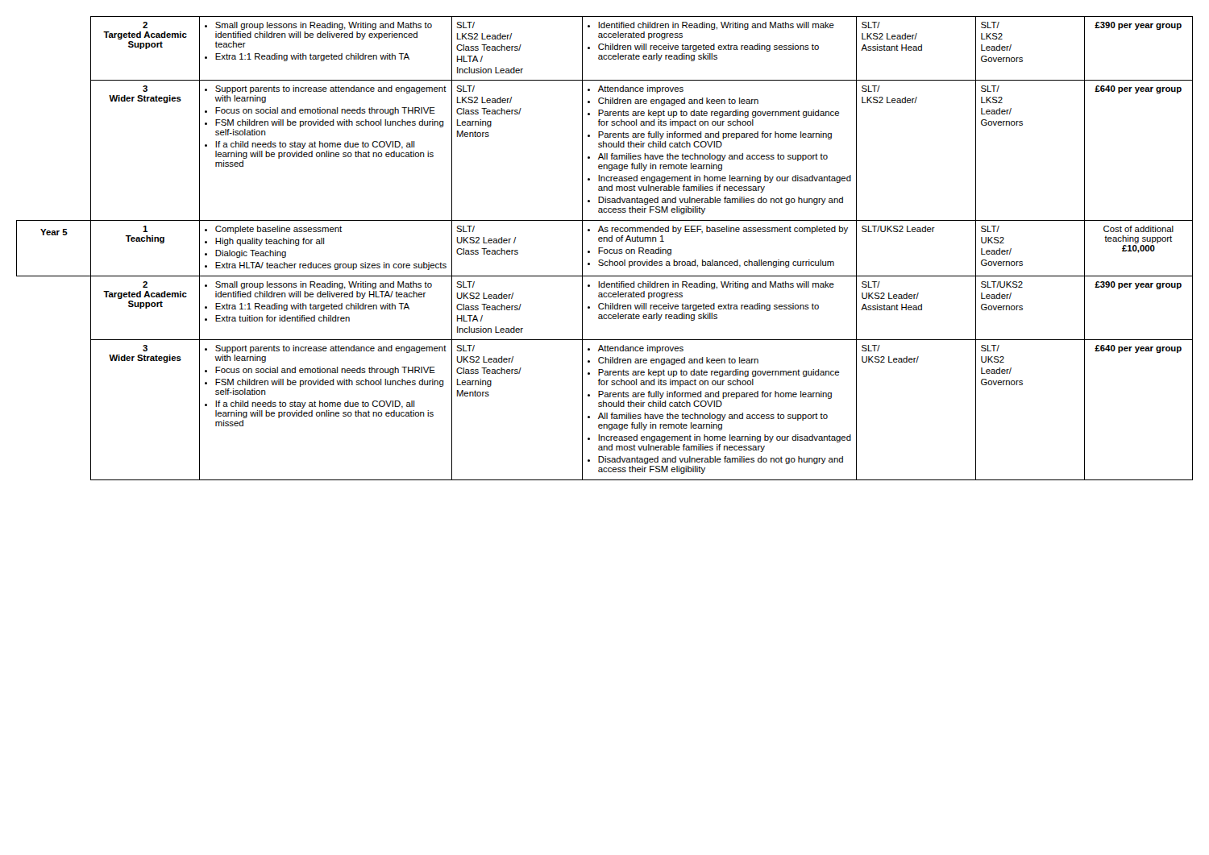| | 2 Targeted Academic Support | Small group lessons in Reading, Writing and Maths to identified children will be delivered by experienced teacher Extra 1:1 Reading with targeted children with TA | SLT/ LKS2 Leader/ Class Teachers/ HLTA / Inclusion Leader | Identified children in Reading, Writing and Maths will make accelerated progress Children will receive targeted extra reading sessions to accelerate early reading skills | SLT/ LKS2 Leader/ Assistant Head | SLT/ LKS2 Leader/ Governors | £390 per year group |
| | 3 Wider Strategies | Support parents to increase attendance and engagement with learning Focus on social and emotional needs through THRIVE FSM children will be provided with school lunches during self-isolation If a child needs to stay at home due to COVID, all learning will be provided online so that no education is missed | SLT/ LKS2 Leader/ Class Teachers/ Learning Mentors | Attendance improves Children are engaged and keen to learn Parents are kept up to date regarding government guidance for school and its impact on our school Parents are fully informed and prepared for home learning should their child catch COVID All families have the technology and access to support to engage fully in remote learning Increased engagement in home learning by our disadvantaged and most vulnerable families if necessary Disadvantaged and vulnerable families do not go hungry and access their FSM eligibility | SLT/ LKS2 Leader/ | SLT/ LKS2 Leader/ Governors | £640 per year group |
| Year 5 | 1 Teaching | Complete baseline assessment High quality teaching for all Dialogic Teaching Extra HLTA/ teacher reduces group sizes in core subjects | SLT/ UKS2 Leader / Class Teachers | As recommended by EEF, baseline assessment completed by end of Autumn 1 Focus on Reading School provides a broad, balanced, challenging curriculum | SLT/UKS2 Leader | SLT/ UKS2 Leader/ Governors | Cost of additional teaching support £10,000 |
| | 2 Targeted Academic Support | Small group lessons in Reading, Writing and Maths to identified children will be delivered by HLTA/ teacher Extra 1:1 Reading with targeted children with TA Extra tuition for identified children | SLT/ UKS2 Leader/ Class Teachers/ HLTA / Inclusion Leader | Identified children in Reading, Writing and Maths will make accelerated progress Children will receive targeted extra reading sessions to accelerate early reading skills | SLT/ UKS2 Leader/ Assistant Head | SLT/UKS2 Leader/ Governors | £390 per year group |
| | 3 Wider Strategies | Support parents to increase attendance and engagement with learning Focus on social and emotional needs through THRIVE FSM children will be provided with school lunches during self-isolation If a child needs to stay at home due to COVID, all learning will be provided online so that no education is missed | SLT/ UKS2 Leader/ Class Teachers/ Learning Mentors | Attendance improves Children are engaged and keen to learn Parents are kept up to date regarding government guidance for school and its impact on our school Parents are fully informed and prepared for home learning should their child catch COVID All families have the technology and access to support to engage fully in remote learning Increased engagement in home learning by our disadvantaged and most vulnerable families if necessary Disadvantaged and vulnerable families do not go hungry and access their FSM eligibility | SLT/ UKS2 Leader/ | SLT/ UKS2 Leader/ Governors | £640 per year group |